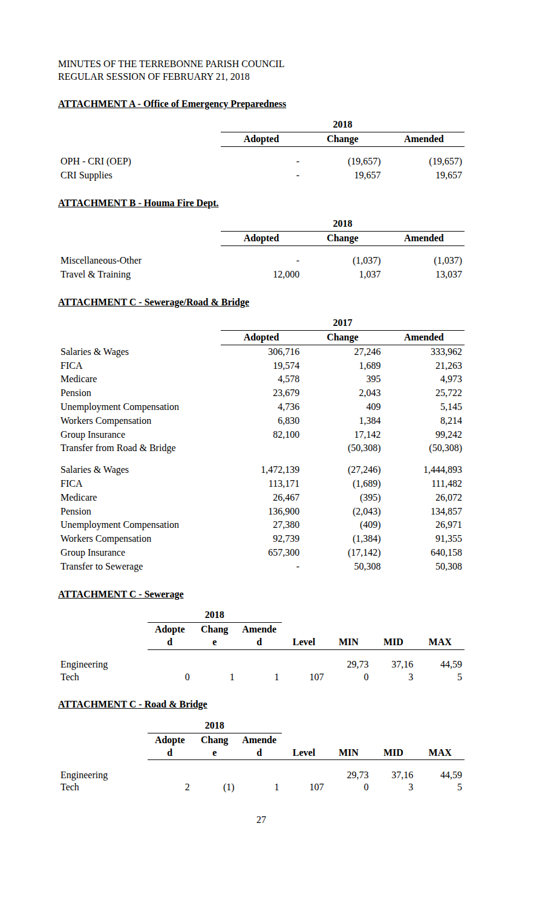MINUTES OF THE TERREBONNE PARISH COUNCIL
REGULAR SESSION OF FEBRUARY 21, 2018
ATTACHMENT A - Office of Emergency Preparedness
| | 2018 |
| | Adopted | Change | Amended |
| OPH - CRI (OEP) | - | (19,657) | (19,657) |
| CRI Supplies | - | 19,657 | 19,657 |
ATTACHMENT B - Houma Fire Dept.
| | 2018 |
| | Adopted | Change | Amended |
| Miscellaneous-Other | - | (1,037) | (1,037) |
| Travel & Training | 12,000 | 1,037 | 13,037 |
ATTACHMENT C - Sewerage/Road & Bridge
| | 2017 |
| | Adopted | Change | Amended |
| Salaries & Wages | 306,716 | 27,246 | 333,962 |
| FICA | 19,574 | 1,689 | 21,263 |
| Medicare | 4,578 | 395 | 4,973 |
| Pension | 23,679 | 2,043 | 25,722 |
| Unemployment Compensation | 4,736 | 409 | 5,145 |
| Workers Compensation | 6,830 | 1,384 | 8,214 |
| Group Insurance | 82,100 | 17,142 | 99,242 |
| Transfer from Road & Bridge | | (50,308) | (50,308) |
| Salaries & Wages | 1,472,139 | (27,246) | 1,444,893 |
| FICA | 113,171 | (1,689) | 111,482 |
| Medicare | 26,467 | (395) | 26,072 |
| Pension | 136,900 | (2,043) | 134,857 |
| Unemployment Compensation | 27,380 | (409) | 26,971 |
| Workers Compensation | 92,739 | (1,384) | 91,355 |
| Group Insurance | 657,300 | (17,142) | 640,158 |
| Transfer to Sewerage | - | 50,308 | 50,308 |
ATTACHMENT C - Sewerage
| | 2018 | |
| | Adopte d | Chang e | Amende d | Level | MIN | MID | MAX |
| Engineering Tech | 0 | 1 | 1 | 107 | 29,73 0 | 37,16 3 | 44,59 5 |
ATTACHMENT C - Road & Bridge
| | 2018 | |
| | Adopte d | Chang e | Amende d | Level | MIN | MID | MAX |
| Engineering Tech | 2 | (1) | 1 | 107 | 29,73 0 | 37,16 3 | 44,59 5 |
27